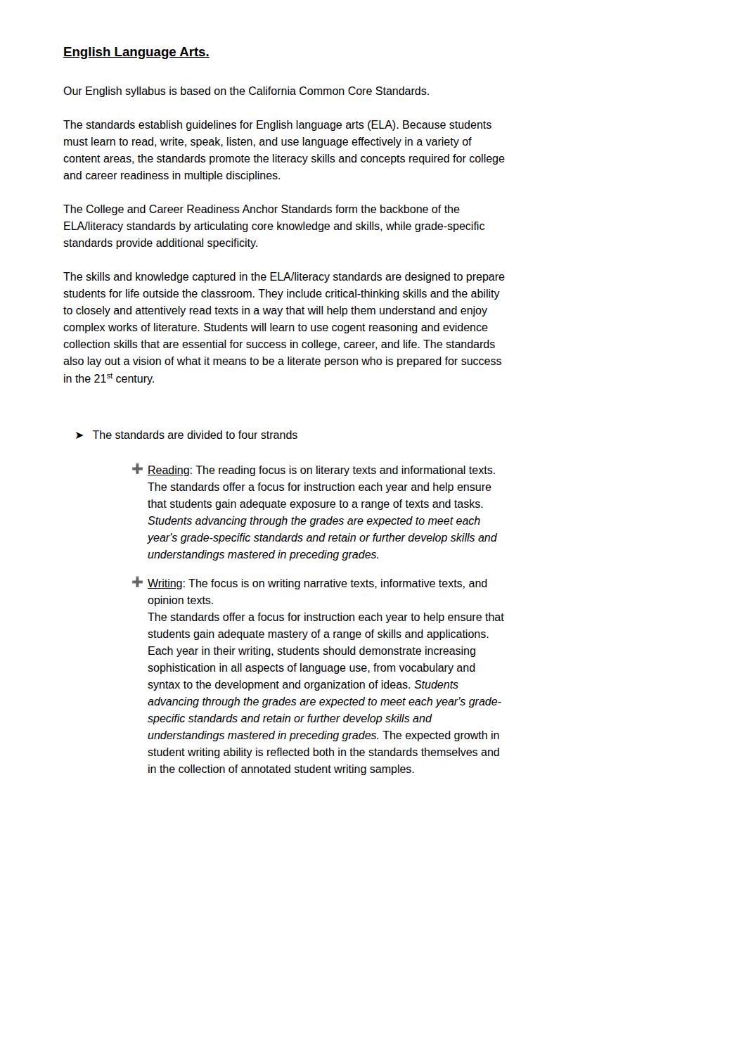English Language Arts.
Our English syllabus is based on the California Common Core Standards.
The standards establish guidelines for English language arts (ELA). Because students must learn to read, write, speak, listen, and use language effectively in a variety of content areas, the standards promote the literacy skills and concepts required for college and career readiness in multiple disciplines.
The College and Career Readiness Anchor Standards form the backbone of the ELA/literacy standards by articulating core knowledge and skills, while grade-specific standards provide additional specificity.
The skills and knowledge captured in the ELA/literacy standards are designed to prepare students for life outside the classroom. They include critical-thinking skills and the ability to closely and attentively read texts in a way that will help them understand and enjoy complex works of literature. Students will learn to use cogent reasoning and evidence collection skills that are essential for success in college, career, and life. The standards also lay out a vision of what it means to be a literate person who is prepared for success in the 21st century.
The standards are divided to four strands
Reading: The reading focus is on literary texts and informational texts. The standards offer a focus for instruction each year and help ensure that students gain adequate exposure to a range of texts and tasks. Students advancing through the grades are expected to meet each year's grade-specific standards and retain or further develop skills and understandings mastered in preceding grades.
Writing: The focus is on writing narrative texts, informative texts, and opinion texts.
The standards offer a focus for instruction each year to help ensure that students gain adequate mastery of a range of skills and applications. Each year in their writing, students should demonstrate increasing sophistication in all aspects of language use, from vocabulary and syntax to the development and organization of ideas. Students advancing through the grades are expected to meet each year's grade-specific standards and retain or further develop skills and understandings mastered in preceding grades. The expected growth in student writing ability is reflected both in the standards themselves and in the collection of annotated student writing samples.